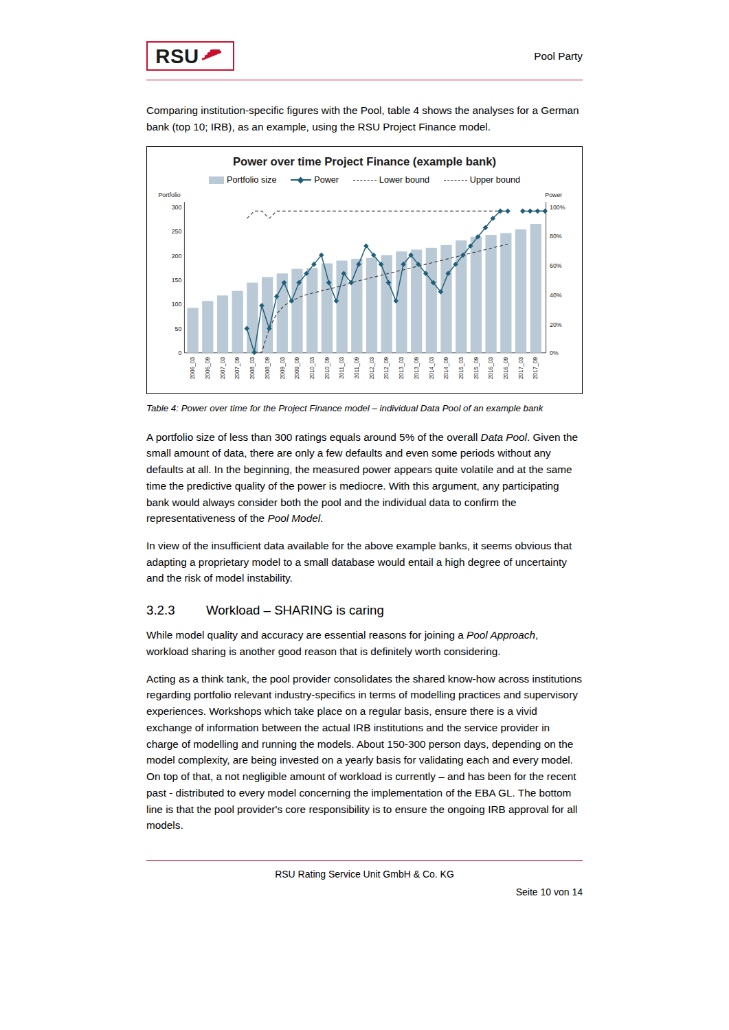RSU
Pool Party
Comparing institution-specific figures with the Pool, table 4 shows the analyses for a German bank (top 10; IRB), as an example, using the RSU Project Finance model.
Power over time Project Finance (example bank)
Portfolio size Power Lower bound Upper bound
Portfolio Power 300 250 200 150 100 50 0 100% 80% 60% 40% 20% 0% 2006_03 2006_09 2007_03 2007_09 2008_03 2008_09 2009_03 2009_09 2010_03 2010_09 2011_03 2011_09 2012_03 2012_09 2013_03 2013_09 2014_03 2014_09 2015_03 2015_09 2016_03 2016_09 2017_03 2017_09
Table 4: Power over time for the Project Finance model – individual Data Pool of an example bank
A portfolio size of less than 300 ratings equals around 5% of the overall Data Pool. Given the small amount of data, there are only a few defaults and even some periods without any defaults at all. In the beginning, the measured power appears quite volatile and at the same time the predictive quality of the power is mediocre. With this argument, any participating bank would always consider both the pool and the individual data to confirm the representativeness of the Pool Model.
In view of the insufficient data available for the above example banks, it seems obvious that adapting a proprietary model to a small database would entail a high degree of uncertainty and the risk of model instability.
3.2.3 Workload – SHARING is caring
While model quality and accuracy are essential reasons for joining a Pool Approach, workload sharing is another good reason that is definitely worth considering.
Acting as a think tank, the pool provider consolidates the shared know-how across institutions regarding portfolio relevant industry-specifics in terms of modelling practices and supervisory experiences. Workshops which take place on a regular basis, ensure there is a vivid exchange of information between the actual IRB institutions and the service provider in charge of modelling and running the models. About 150-300 person days, depending on the model complexity, are being invested on a yearly basis for validating each and every model. On top of that, a not negligible amount of workload is currently – and has been for the recent past - distributed to every model concerning the implementation of the EBA GL. The bottom line is that the pool provider's core responsibility is to ensure the ongoing IRB approval for all models.
RSU Rating Service Unit GmbH & Co. KG
Seite 10 von 14